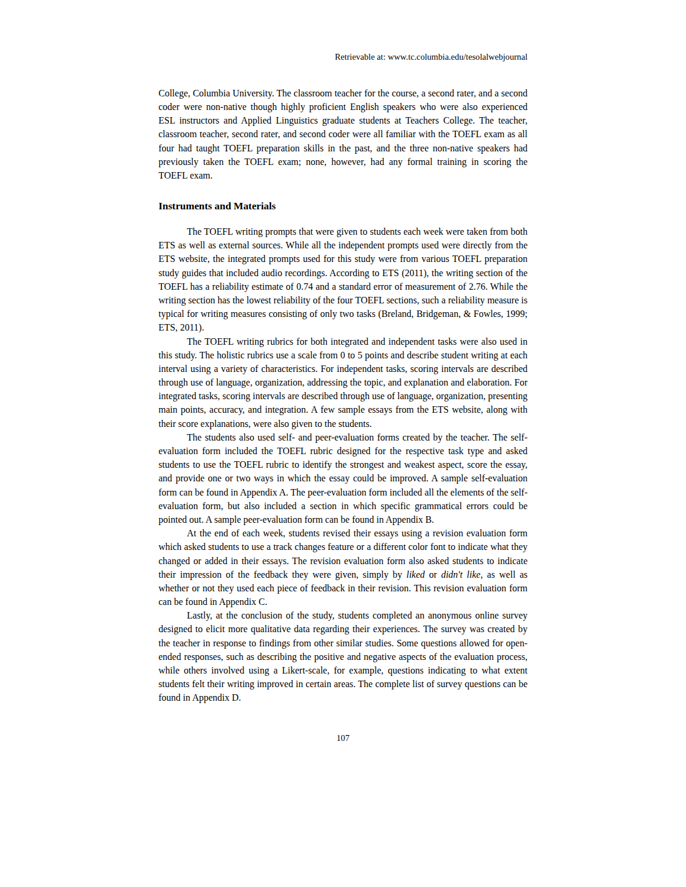Retrievable at: www.tc.columbia.edu/tesolalwebjournal
College, Columbia University. The classroom teacher for the course, a second rater, and a second coder were non-native though highly proficient English speakers who were also experienced ESL instructors and Applied Linguistics graduate students at Teachers College. The teacher, classroom teacher, second rater, and second coder were all familiar with the TOEFL exam as all four had taught TOEFL preparation skills in the past, and the three non-native speakers had previously taken the TOEFL exam; none, however, had any formal training in scoring the TOEFL exam.
Instruments and Materials
The TOEFL writing prompts that were given to students each week were taken from both ETS as well as external sources. While all the independent prompts used were directly from the ETS website, the integrated prompts used for this study were from various TOEFL preparation study guides that included audio recordings. According to ETS (2011), the writing section of the TOEFL has a reliability estimate of 0.74 and a standard error of measurement of 2.76. While the writing section has the lowest reliability of the four TOEFL sections, such a reliability measure is typical for writing measures consisting of only two tasks (Breland, Bridgeman, & Fowles, 1999; ETS, 2011).
The TOEFL writing rubrics for both integrated and independent tasks were also used in this study. The holistic rubrics use a scale from 0 to 5 points and describe student writing at each interval using a variety of characteristics. For independent tasks, scoring intervals are described through use of language, organization, addressing the topic, and explanation and elaboration. For integrated tasks, scoring intervals are described through use of language, organization, presenting main points, accuracy, and integration. A few sample essays from the ETS website, along with their score explanations, were also given to the students.
The students also used self- and peer-evaluation forms created by the teacher. The self-evaluation form included the TOEFL rubric designed for the respective task type and asked students to use the TOEFL rubric to identify the strongest and weakest aspect, score the essay, and provide one or two ways in which the essay could be improved. A sample self-evaluation form can be found in Appendix A. The peer-evaluation form included all the elements of the self-evaluation form, but also included a section in which specific grammatical errors could be pointed out. A sample peer-evaluation form can be found in Appendix B.
At the end of each week, students revised their essays using a revision evaluation form which asked students to use a track changes feature or a different color font to indicate what they changed or added in their essays. The revision evaluation form also asked students to indicate their impression of the feedback they were given, simply by liked or didn't like, as well as whether or not they used each piece of feedback in their revision. This revision evaluation form can be found in Appendix C.
Lastly, at the conclusion of the study, students completed an anonymous online survey designed to elicit more qualitative data regarding their experiences. The survey was created by the teacher in response to findings from other similar studies. Some questions allowed for open-ended responses, such as describing the positive and negative aspects of the evaluation process, while others involved using a Likert-scale, for example, questions indicating to what extent students felt their writing improved in certain areas. The complete list of survey questions can be found in Appendix D.
107